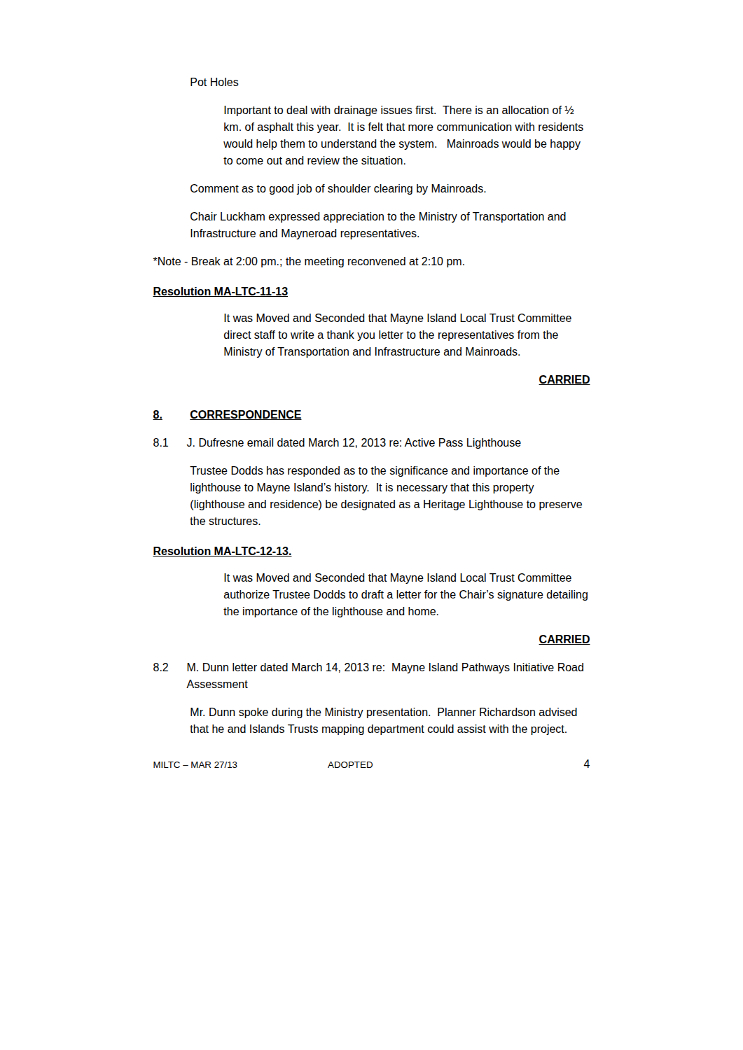Pot Holes
Important to deal with drainage issues first. There is an allocation of ½ km. of asphalt this year. It is felt that more communication with residents would help them to understand the system. Mainroads would be happy to come out and review the situation.
Comment as to good job of shoulder clearing by Mainroads.
Chair Luckham expressed appreciation to the Ministry of Transportation and Infrastructure and Mayneroad representatives.
*Note - Break at 2:00 pm.; the meeting reconvened at 2:10 pm.
Resolution MA-LTC-11-13
It was Moved and Seconded that Mayne Island Local Trust Committee direct staff to write a thank you letter to the representatives from the Ministry of Transportation and Infrastructure and Mainroads.
CARRIED
8. CORRESPONDENCE
8.1 J. Dufresne email dated March 12, 2013 re: Active Pass Lighthouse
Trustee Dodds has responded as to the significance and importance of the lighthouse to Mayne Island’s history. It is necessary that this property (lighthouse and residence) be designated as a Heritage Lighthouse to preserve the structures.
Resolution MA-LTC-12-13.
It was Moved and Seconded that Mayne Island Local Trust Committee authorize Trustee Dodds to draft a letter for the Chair’s signature detailing the importance of the lighthouse and home.
CARRIED
8.2 M. Dunn letter dated March 14, 2013 re: Mayne Island Pathways Initiative Road Assessment
Mr. Dunn spoke during the Ministry presentation. Planner Richardson advised that he and Islands Trusts mapping department could assist with the project.
MILTC – MAR 27/13 ADOPTED 4